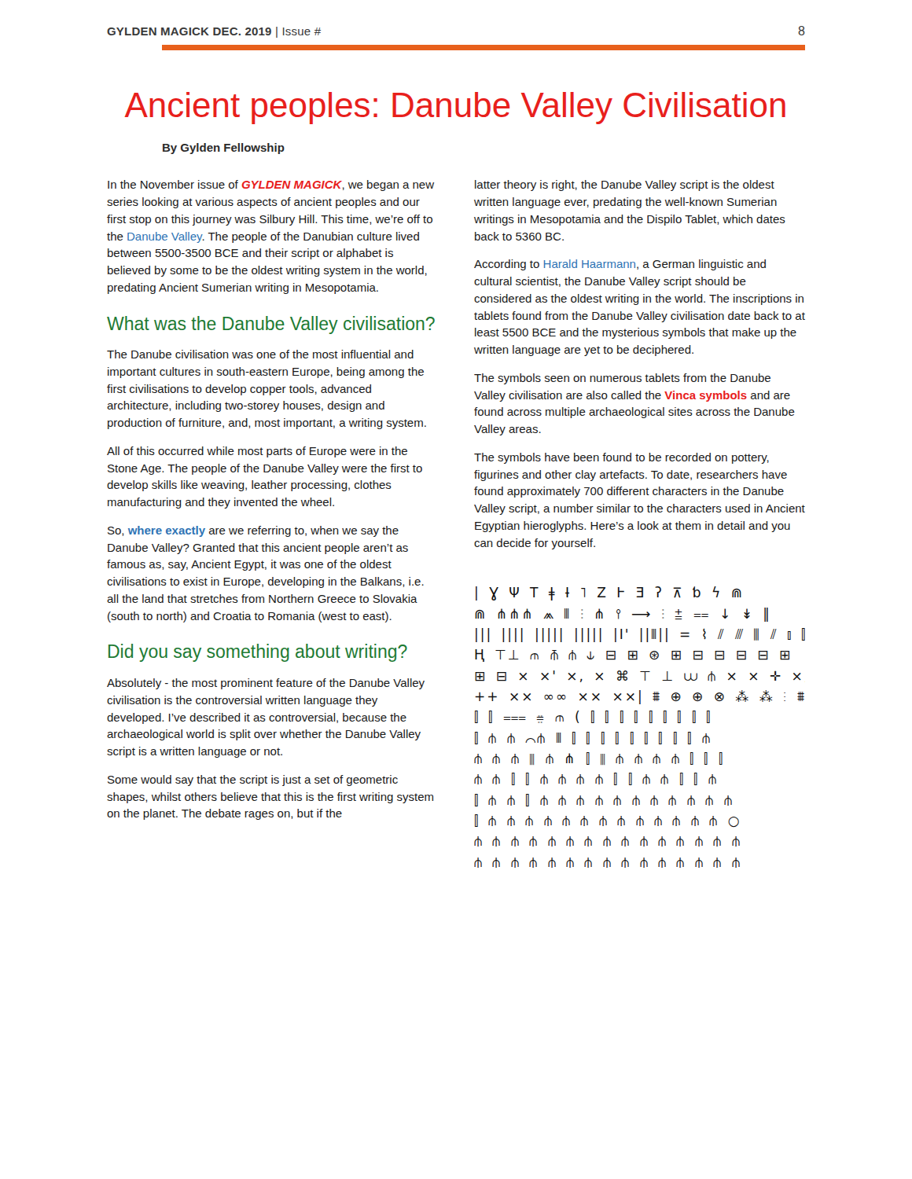GYLDEN MAGICK DEC. 2019 | Issue #
8
Ancient peoples: Danube Valley Civilisation
By Gylden Fellowship
In the November issue of GYLDEN MAGICK, we began a new series looking at various aspects of ancient peoples and our first stop on this journey was Silbury Hill. This time, we’re off to the Danube Valley. The people of the Danubian culture lived between 5500-3500 BCE and their script or alphabet is believed by some to be the oldest writing system in the world, predating Ancient Sumerian writing in Mesopotamia.
What was the Danube Valley civilisation?
The Danube civilisation was one of the most influential and important cultures in south-eastern Europe, being among the first civilisations to develop copper tools, advanced architecture, including two-storey houses, design and production of furniture, and, most important, a writing system.
All of this occurred while most parts of Europe were in the Stone Age. The people of the Danube Valley were the first to develop skills like weaving, leather processing, clothes manufacturing and they invented the wheel.
So, where exactly are we referring to, when we say the Danube Valley? Granted that this ancient people aren’t as famous as, say, Ancient Egypt, it was one of the oldest civilisations to exist in Europe, developing in the Balkans, i.e. all the land that stretches from Northern Greece to Slovakia (south to north) and Croatia to Romania (west to east).
Did you say something about writing?
Absolutely - the most prominent feature of the Danube Valley civilisation is the controversial written language they developed. I’ve described it as controversial, because the archaeological world is split over whether the Danube Valley script is a written language or not.
Some would say that the script is just a set of geometric shapes, whilst others believe that this is the first writing system on the planet. The debate rages on, but if the
latter theory is right, the Danube Valley script is the oldest written language ever, predating the well-known Sumerian writings in Mesopotamia and the Dispilo Tablet, which dates back to 5360 BC.
According to Harald Haarmann, a German linguistic and cultural scientist, the Danube Valley script should be considered as the oldest writing in the world. The inscriptions in tablets found from the Danube Valley civilisation date back to at least 5500 BCE and the mysterious symbols that make up the written language are yet to be deciphered.
The symbols seen on numerous tablets from the Danube Valley civilisation are also called the Vinca symbols and are found across multiple archaeological sites across the Danube Valley areas.
The symbols have been found to be recorded on pottery, figurines and other clay artefacts. To date, researchers have found approximately 700 different characters in the Danube Valley script, a number similar to the characters used in Ancient Egyptian hieroglyphs. Here’s a look at them in detail and you can decide for yourself.
| Ɣ Ψ Τ ǂ Ɨ ˥ Ζ Ⱶ Ǝ ʔ ⊼ ƅ ϟ ⋒
⋒ ⋔⋔⋔ ⩕ ⫴ ⫶ ⋔ ⫯ ⟶ ⫶ ⩲ ⩵ ↓ ↡ ‖
||| |||| ||||| ||||| |Ⅰ' ||⫴|| = ⌇ ⫽ ⫻ ⫼ ⫽ ⫾ ⫿ ⩘
Ⱨ ⊤⊥ ⫙ ⫚ ⫛ ⫝ ⊟ ⊞ ⊛ ⊞ ⊟ ⊟ ⊟ ⊟ ⊞
⊞ ⊟ ⨯ ⨯' ⨯, ⨯ ⌘ ⊤ ⊥ ⩊ ⫛ ⨯ ⨯ ✛ ⨯, ✛
++ ⨯⨯ ∞∞ ⨯⨯ ⨯⨯| ⩩ ⊕ ⊕ ⊗ ⁂ ⁂ ⫶ ⩩ ⩩ ⩩
⫿ ⫿ ⩶ ⩷ ⫙ ( ⫿ ⫿ ⫿ ⫿ ⫿ ⫿ ⫿ ⫿ ⫿
⫿ ⫛ ⫛ ⌒⫛ ⫴ ⫿ ⫿ ⫿ ⫿ ⫿ ⫿ ⫿ ⫿ ⫿ ⫛
⫛ ⫛ ⫛ ⫴ ⫛ ⋔ ⫿ ⫴ ⫛ ⫛ ⫛ ⫛ ⫿ ⫿ ⫿
⫛ ⫛ ⫿ ⫿ ⫛ ⫛ ⫛ ⫛ ⫿ ⫿ ⫛ ⫛ ⫿ ⫿ ⫛
⫿ ⫛ ⫛ ⫿ ⫛ ⫛ ⫛ ⫛ ⫛ ⫛ ⫛ ⫛ ⫛ ⫛ ⫛
⫿ ⫛ ⫛ ⫛ ⫛ ⫛ ⫛ ⫛ ⫛ ⫛ ⫛ ⫛ ⫛ ⫛ ○
⫛ ⫛ ⫛ ⫛ ⫛ ⫛ ⫛ ⫛ ⫛ ⫛ ⫛ ⫛ ⫛ ⫛ ⫛
⫛ ⫛ ⫛ ⫛ ⫛ ⫛ ⫛ ⫛ ⫛ ⫛ ⫛ ⫛ ⫛ ⫛ ⫛